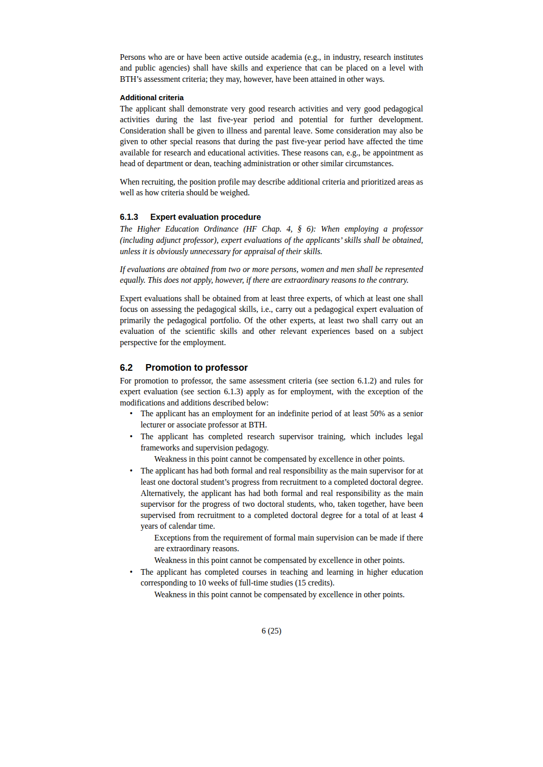Persons who are or have been active outside academia (e.g., in industry, research institutes and public agencies) shall have skills and experience that can be placed on a level with BTH’s assessment criteria; they may, however, have been attained in other ways.
Additional criteria
The applicant shall demonstrate very good research activities and very good pedagogical activities during the last five-year period and potential for further development. Consideration shall be given to illness and parental leave. Some consideration may also be given to other special reasons that during the past five-year period have affected the time available for research and educational activities. These reasons can, e.g., be appointment as head of department or dean, teaching administration or other similar circumstances.
When recruiting, the position profile may describe additional criteria and prioritized areas as well as how criteria should be weighed.
6.1.3 Expert evaluation procedure
The Higher Education Ordinance (HF Chap. 4, § 6): When employing a professor (including adjunct professor), expert evaluations of the applicants’ skills shall be obtained, unless it is obviously unnecessary for appraisal of their skills.
If evaluations are obtained from two or more persons, women and men shall be represented equally. This does not apply, however, if there are extraordinary reasons to the contrary.
Expert evaluations shall be obtained from at least three experts, of which at least one shall focus on assessing the pedagogical skills, i.e., carry out a pedagogical expert evaluation of primarily the pedagogical portfolio. Of the other experts, at least two shall carry out an evaluation of the scientific skills and other relevant experiences based on a subject perspective for the employment.
6.2 Promotion to professor
For promotion to professor, the same assessment criteria (see section 6.1.2) and rules for expert evaluation (see section 6.1.3) apply as for employment, with the exception of the modifications and additions described below:
The applicant has an employment for an indefinite period of at least 50% as a senior lecturer or associate professor at BTH.
The applicant has completed research supervisor training, which includes legal frameworks and supervision pedagogy. Weakness in this point cannot be compensated by excellence in other points.
The applicant has had both formal and real responsibility as the main supervisor for at least one doctoral student’s progress from recruitment to a completed doctoral degree. Alternatively, the applicant has had both formal and real responsibility as the main supervisor for the progress of two doctoral students, who, taken together, have been supervised from recruitment to a completed doctoral degree for a total of at least 4 years of calendar time. Exceptions from the requirement of formal main supervision can be made if there are extraordinary reasons. Weakness in this point cannot be compensated by excellence in other points.
The applicant has completed courses in teaching and learning in higher education corresponding to 10 weeks of full-time studies (15 credits). Weakness in this point cannot be compensated by excellence in other points.
6 (25)